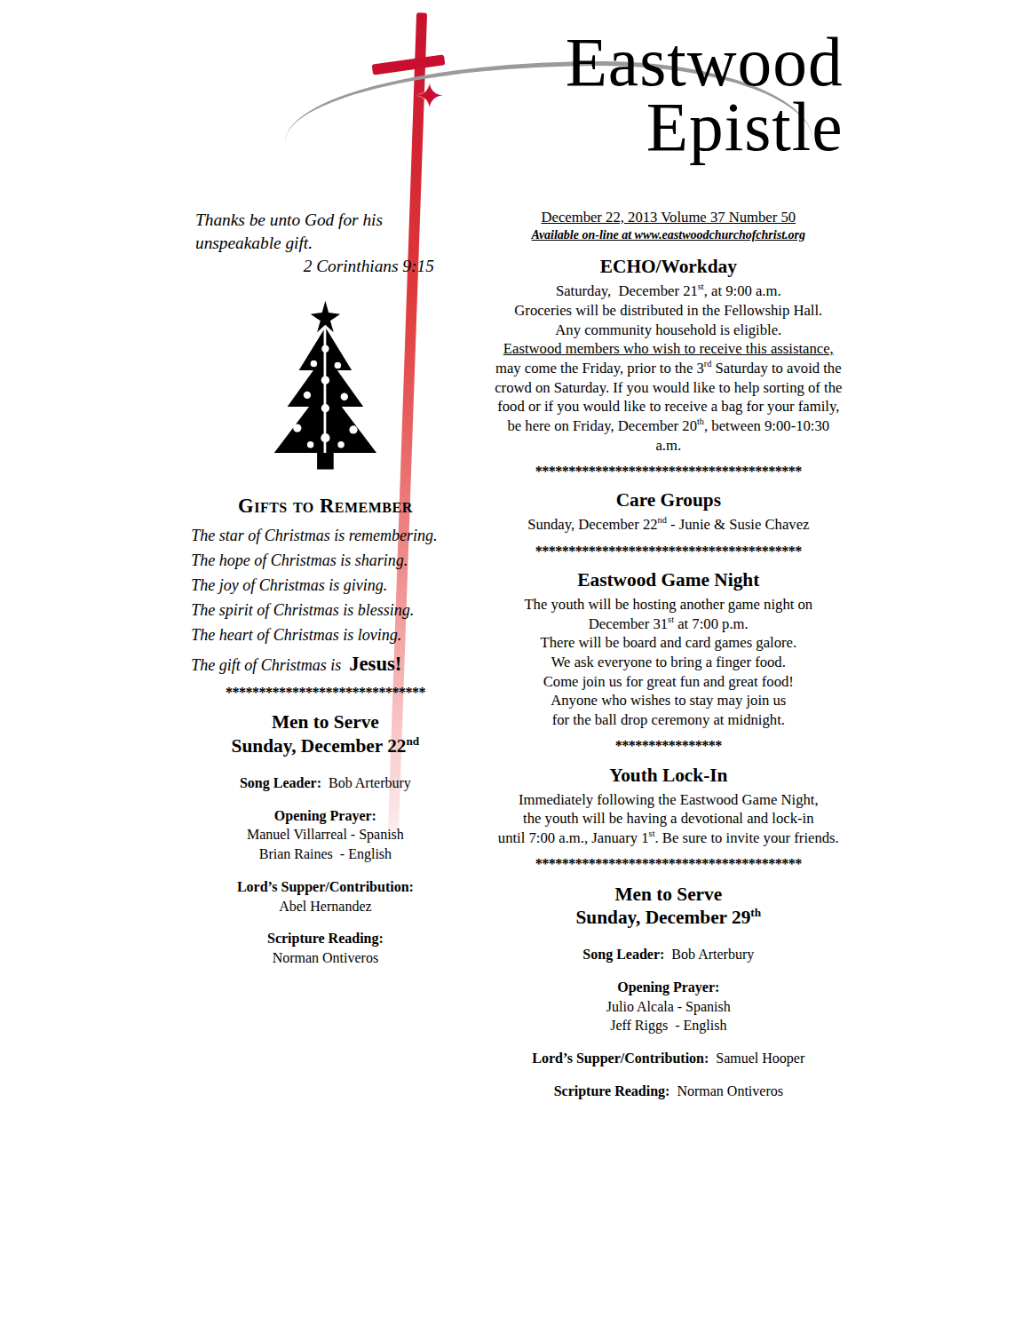✦
EastwoodEpistle
Thanks be unto God for his unspeakable gift. 2 Corinthians 9:15
Gifts to Remember
The star of Christmas is remembering.
The hope of Christmas is sharing.
The joy of Christmas is giving.
The spirit of Christmas is blessing.
The heart of Christmas is loving.
The gift of Christmas is Jesus!
******************************
Men to Serve
Sunday, December 22nd
Song Leader: Bob Arterbury
Opening Prayer:
Manuel Villarreal - Spanish
Brian Raines - English
Lord’s Supper/Contribution:
Abel Hernandez
Scripture Reading:
Norman Ontiveros
December 22, 2013 Volume 37 Number 50
Available on-line at www.eastwoodchurchofchrist.org
ECHO/Workday
Saturday, December 21st, at 9:00 a.m.
Groceries will be distributed in the Fellowship Hall.
Any community household is eligible.
Eastwood members who wish to receive this assistance, may come the Friday, prior to the 3rd Saturday to avoid the crowd on Saturday. If you would like to help sorting of the food or if you would like to receive a bag for your family, be here on Friday, December 20th, between 9:00-10:30 a.m.
****************************************
Care Groups
Sunday, December 22nd - Junie & Susie Chavez
****************************************
Eastwood Game Night
The youth will be hosting another game night on
December 31st at 7:00 p.m.
There will be board and card games galore.
We ask everyone to bring a finger food.
Come join us for great fun and great food!
Anyone who wishes to stay may join us
for the ball drop ceremony at midnight.
****************
Youth Lock-In
Immediately following the Eastwood Game Night,
the youth will be having a devotional and lock-in
until 7:00 a.m., January 1st. Be sure to invite your friends.
****************************************
Men to Serve
Sunday, December 29th
Song Leader: Bob Arterbury
Opening Prayer:
Julio Alcala - Spanish
Jeff Riggs - English
Lord’s Supper/Contribution: Samuel Hooper
Scripture Reading: Norman Ontiveros